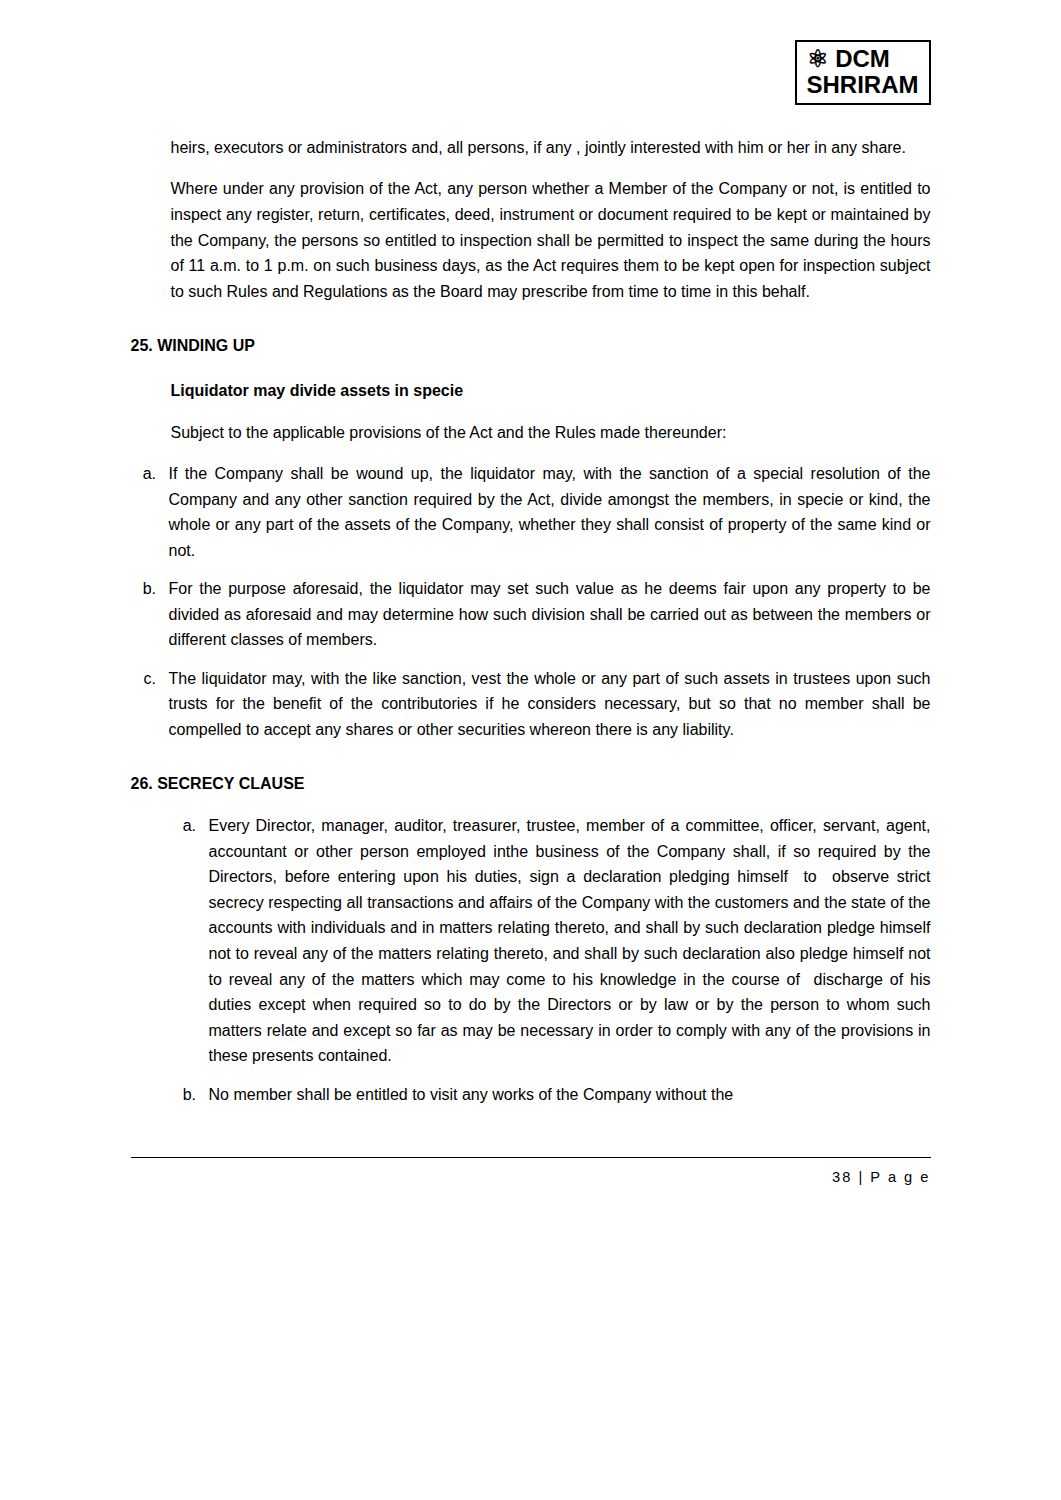⚛ DCM SHRIRAM
heirs, executors or administrators and, all persons, if any , jointly interested with him or her in any share.
Where under any provision of the Act, any person whether a Member of the Company or not, is entitled to inspect any register, return, certificates, deed, instrument or document required to be kept or maintained by the Company, the persons so entitled to inspection shall be permitted to inspect the same during the hours of 11 a.m. to 1 p.m. on such business days, as the Act requires them to be kept open for inspection subject to such Rules and Regulations as the Board may prescribe from time to time in this behalf.
25. WINDING UP
Liquidator may divide assets in specie
Subject to the applicable provisions of the Act and the Rules made thereunder:
If the Company shall be wound up, the liquidator may, with the sanction of a special resolution of the Company and any other sanction required by the Act, divide amongst the members, in specie or kind, the whole or any part of the assets of the Company, whether they shall consist of property of the same kind or not.
For the purpose aforesaid, the liquidator may set such value as he deems fair upon any property to be divided as aforesaid and may determine how such division shall be carried out as between the members or different classes of members.
The liquidator may, with the like sanction, vest the whole or any part of such assets in trustees upon such trusts for the benefit of the contributories if he considers necessary, but so that no member shall be compelled to accept any shares or other securities whereon there is any liability.
26. SECRECY CLAUSE
Every Director, manager, auditor, treasurer, trustee, member of a committee, officer, servant, agent, accountant or other person employed inthe business of the Company shall, if so required by the Directors, before entering upon his duties, sign a declaration pledging himself to observe strict secrecy respecting all transactions and affairs of the Company with the customers and the state of the accounts with individuals and in matters relating thereto, and shall by such declaration pledge himself not to reveal any of the matters relating thereto, and shall by such declaration also pledge himself not to reveal any of the matters which may come to his knowledge in the course of discharge of his duties except when required so to do by the Directors or by law or by the person to whom such matters relate and except so far as may be necessary in order to comply with any of the provisions in these presents contained.
No member shall be entitled to visit any works of the Company without the
38 | P a g e